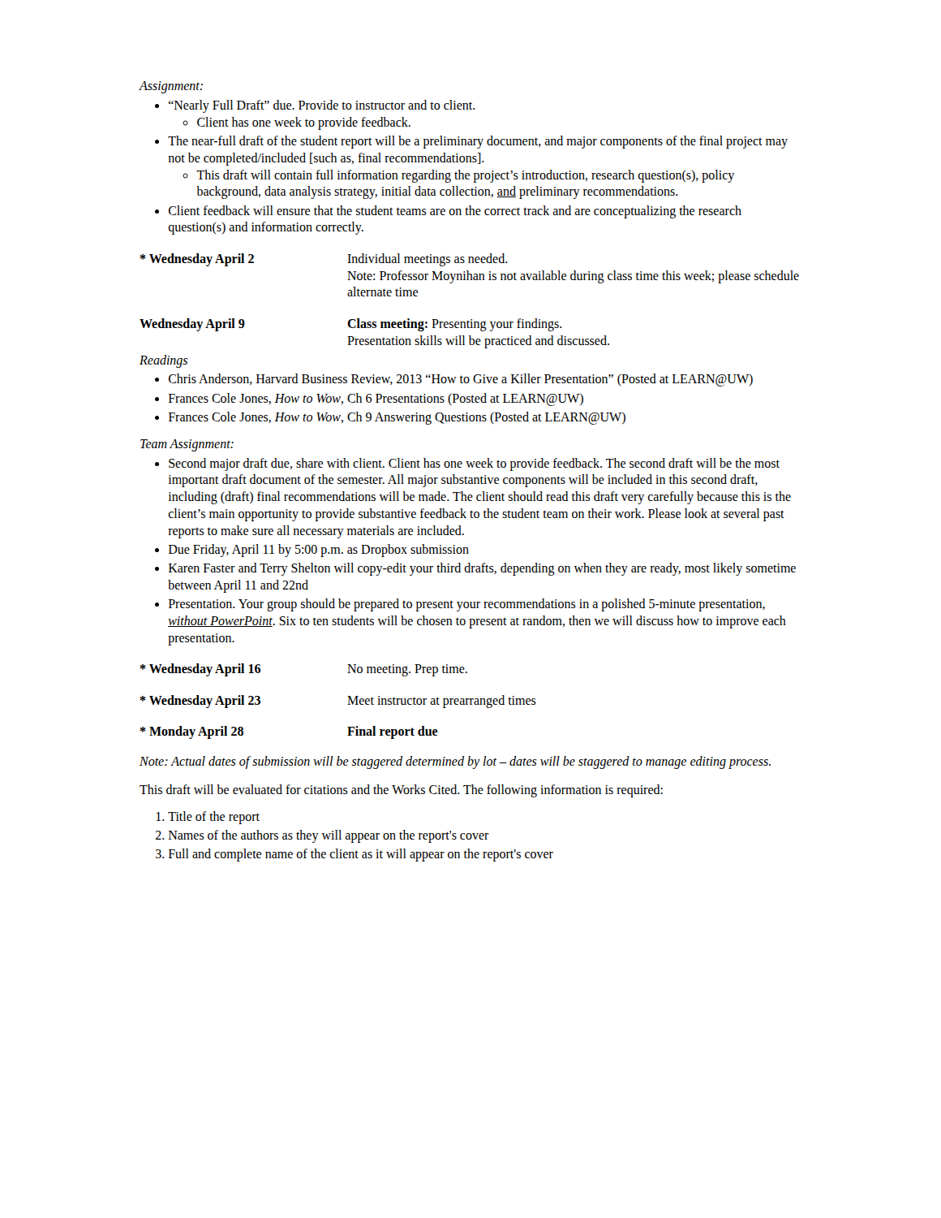Assignment:
“Nearly Full Draft” due. Provide to instructor and to client.
Client has one week to provide feedback.
The near-full draft of the student report will be a preliminary document, and major components of the final project may not be completed/included [such as, final recommendations].
This draft will contain full information regarding the project’s introduction, research question(s), policy background, data analysis strategy, initial data collection, and preliminary recommendations.
Client feedback will ensure that the student teams are on the correct track and are conceptualizing the research question(s) and information correctly.
* Wednesday April 2
Individual meetings as needed.
Note: Professor Moynihan is not available during class time this week; please schedule alternate time
Wednesday April 9
Class meeting: Presenting your findings.
Presentation skills will be practiced and discussed.
Readings
Chris Anderson, Harvard Business Review, 2013 “How to Give a Killer Presentation” (Posted at LEARN@UW)
Frances Cole Jones, How to Wow, Ch 6 Presentations (Posted at LEARN@UW)
Frances Cole Jones, How to Wow, Ch 9 Answering Questions (Posted at LEARN@UW)
Team Assignment:
Second major draft due, share with client. Client has one week to provide feedback. The second draft will be the most important draft document of the semester. All major substantive components will be included in this second draft, including (draft) final recommendations will be made. The client should read this draft very carefully because this is the client’s main opportunity to provide substantive feedback to the student team on their work. Please look at several past reports to make sure all necessary materials are included.
Due Friday, April 11 by 5:00 p.m. as Dropbox submission
Karen Faster and Terry Shelton will copy-edit your third drafts, depending on when they are ready, most likely sometime between April 11 and 22nd
Presentation. Your group should be prepared to present your recommendations in a polished 5-minute presentation, without PowerPoint. Six to ten students will be chosen to present at random, then we will discuss how to improve each presentation.
* Wednesday April 16
No meeting. Prep time.
* Wednesday April 23
Meet instructor at prearranged times
* Monday April 28
Final report due
Note: Actual dates of submission will be staggered determined by lot – dates will be staggered to manage editing process.
This draft will be evaluated for citations and the Works Cited. The following information is required:
Title of the report
Names of the authors as they will appear on the report's cover
Full and complete name of the client as it will appear on the report's cover